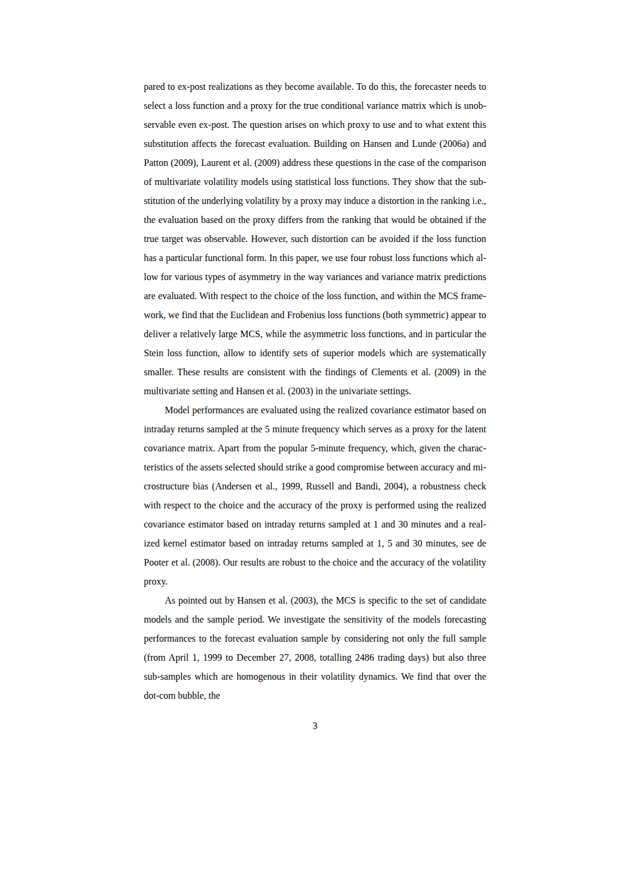pared to ex-post realizations as they become available. To do this, the forecaster needs to select a loss function and a proxy for the true conditional variance matrix which is unobservable even ex-post. The question arises on which proxy to use and to what extent this substitution affects the forecast evaluation. Building on Hansen and Lunde (2006a) and Patton (2009), Laurent et al. (2009) address these questions in the case of the comparison of multivariate volatility models using statistical loss functions. They show that the substitution of the underlying volatility by a proxy may induce a distortion in the ranking i.e., the evaluation based on the proxy differs from the ranking that would be obtained if the true target was observable. However, such distortion can be avoided if the loss function has a particular functional form. In this paper, we use four robust loss functions which allow for various types of asymmetry in the way variances and variance matrix predictions are evaluated. With respect to the choice of the loss function, and within the MCS framework, we find that the Euclidean and Frobenius loss functions (both symmetric) appear to deliver a relatively large MCS, while the asymmetric loss functions, and in particular the Stein loss function, allow to identify sets of superior models which are systematically smaller. These results are consistent with the findings of Clements et al. (2009) in the multivariate setting and Hansen et al. (2003) in the univariate settings.
Model performances are evaluated using the realized covariance estimator based on intraday returns sampled at the 5 minute frequency which serves as a proxy for the latent covariance matrix. Apart from the popular 5-minute frequency, which, given the characteristics of the assets selected should strike a good compromise between accuracy and microstructure bias (Andersen et al., 1999, Russell and Bandi, 2004), a robustness check with respect to the choice and the accuracy of the proxy is performed using the realized covariance estimator based on intraday returns sampled at 1 and 30 minutes and a realized kernel estimator based on intraday returns sampled at 1, 5 and 30 minutes, see de Pooter et al. (2008). Our results are robust to the choice and the accuracy of the volatility proxy.
As pointed out by Hansen et al. (2003), the MCS is specific to the set of candidate models and the sample period. We investigate the sensitivity of the models forecasting performances to the forecast evaluation sample by considering not only the full sample (from April 1, 1999 to December 27, 2008, totalling 2486 trading days) but also three sub-samples which are homogenous in their volatility dynamics. We find that over the dot-com bubble, the
3